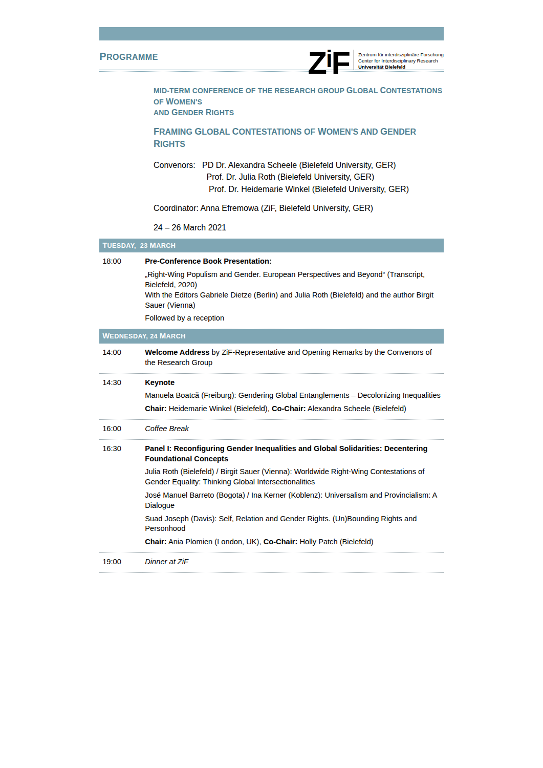Zi F
Zentrum für interdisziplinäre Forschung
Center for Interdisciplinary Research
Universität Bielefeld
PROGRAMME
MID-TERM CONFERENCE OF THE RESEARCH GROUP GLOBAL CONTESTATIONS OF WOMEN'S
AND GENDER RIGHTS
FRAMING GLOBAL CONTESTATIONS OF WOMEN'S AND GENDER RIGHTS
Convenors: PD Dr. Alexandra Scheele (Bielefeld University, GER)
Prof. Dr. Julia Roth (Bielefeld University, GER)
Prof. Dr. Heidemarie Winkel (Bielefeld University, GER)
Coordinator: Anna Efremowa (ZiF, Bielefeld University, GER)
24 – 26 March 2021
| T UESDAY, 23 M ARCH |
| 18:00 | Pre-Conference Book Presentation: „Right-Wing Populism and Gender. European Perspectives and Beyond“ (Transcript, Bielefeld, 2020) With the Editors Gabriele Dietze (Berlin) and Julia Roth (Bielefeld) and the author Birgit Sauer (Vienna) Followed by a reception |
| W EDNESDAY, 24 M ARCH |
| 14:00 | Welcome Address by ZiF-Representative and Opening Remarks by the Convenors of the Research Group |
| 14:30 | Keynote Manuela Boatcă (Freiburg): Gendering Global Entanglements – Decolonizing Inequalities Chair: Heidemarie Winkel (Bielefeld), Co-Chair: Alexandra Scheele (Bielefeld) |
| 16:00 | Coffee Break |
| 16:30 | Panel I: Reconfiguring Gender Inequalities and Global Solidarities: Decentering Foundational Concepts Julia Roth (Bielefeld) / Birgit Sauer (Vienna): Worldwide Right-Wing Contestations of Gender Equality: Thinking Global Intersectionalities José Manuel Barreto (Bogota) / Ina Kerner (Koblenz): Universalism and Provincialism: A Dialogue Suad Joseph (Davis): Self, Relation and Gender Rights. (Un)Bounding Rights and Personhood Chair: Ania Plomien (London, UK), Co-Chair: Holly Patch (Bielefeld) |
| 19:00 | Dinner at ZiF |